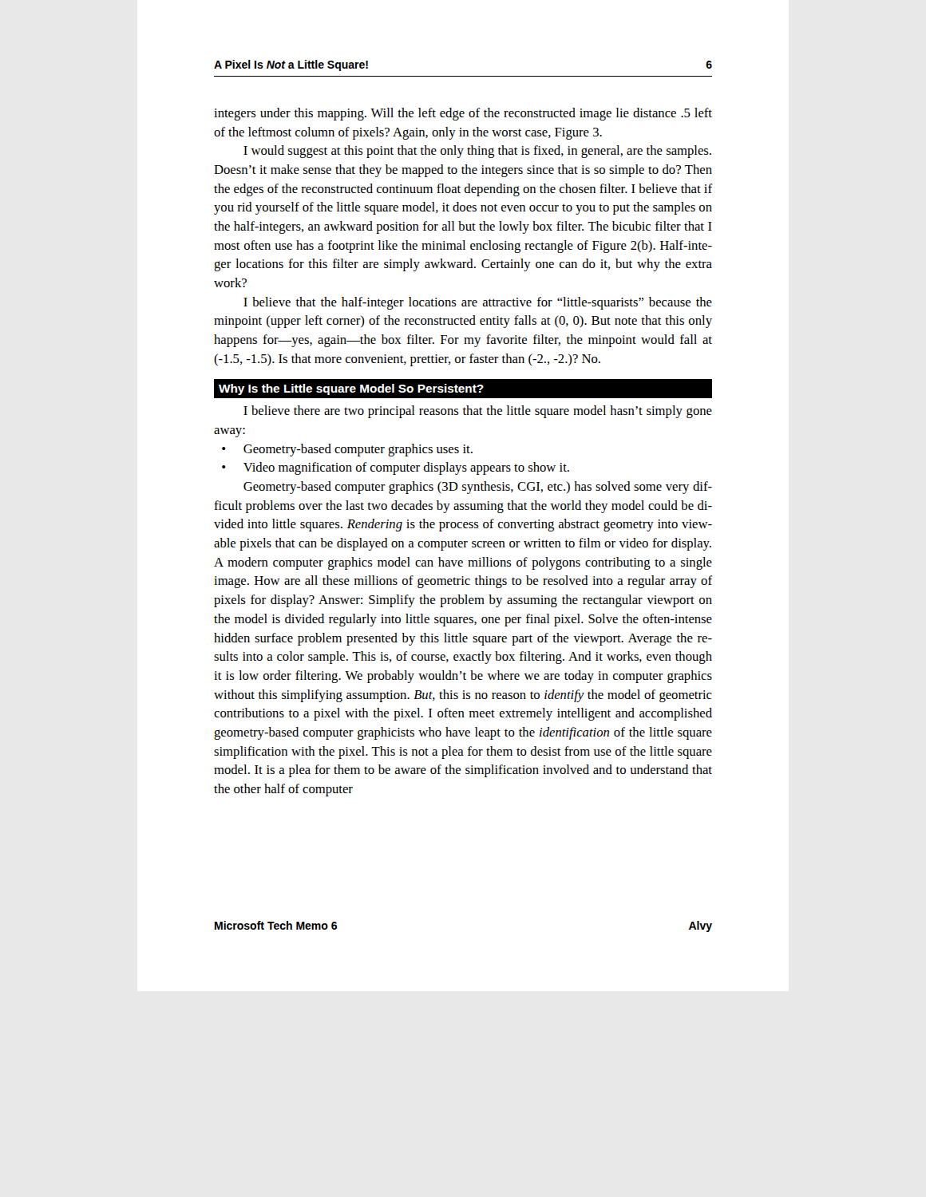A Pixel Is Not a Little Square! 6
integers under this mapping. Will the left edge of the reconstructed image lie distance .5 left of the leftmost column of pixels? Again, only in the worst case, Figure 3.
I would suggest at this point that the only thing that is fixed, in general, are the samples. Doesn’t it make sense that they be mapped to the integers since that is so simple to do? Then the edges of the reconstructed continuum float depending on the chosen filter. I believe that if you rid yourself of the little square model, it does not even occur to you to put the samples on the half-integers, an awkward position for all but the lowly box filter. The bicubic filter that I most often use has a footprint like the minimal enclosing rectangle of Figure 2(b). Half-integer locations for this filter are simply awkward. Certainly one can do it, but why the extra work?
I believe that the half-integer locations are attractive for “little-squarists” because the minpoint (upper left corner) of the reconstructed entity falls at (0, 0). But note that this only happens for—yes, again—the box filter. For my favorite filter, the minpoint would fall at (-1.5, -1.5). Is that more convenient, prettier, or faster than (-2., -2.)? No.
Why Is the Little square Model So Persistent?
I believe there are two principal reasons that the little square model hasn’t simply gone away:
Geometry-based computer graphics uses it.
Video magnification of computer displays appears to show it.
Geometry-based computer graphics (3D synthesis, CGI, etc.) has solved some very difficult problems over the last two decades by assuming that the world they model could be divided into little squares. Rendering is the process of converting abstract geometry into viewable pixels that can be displayed on a computer screen or written to film or video for display. A modern computer graphics model can have millions of polygons contributing to a single image. How are all these millions of geometric things to be resolved into a regular array of pixels for display? Answer: Simplify the problem by assuming the rectangular viewport on the model is divided regularly into little squares, one per final pixel. Solve the often-intense hidden surface problem presented by this little square part of the viewport. Average the results into a color sample. This is, of course, exactly box filtering. And it works, even though it is low order filtering. We probably wouldn’t be where we are today in computer graphics without this simplifying assumption. But, this is no reason to identify the model of geometric contributions to a pixel with the pixel. I often meet extremely intelligent and accomplished geometry-based computer graphicists who have leapt to the identification of the little square simplification with the pixel. This is not a plea for them to desist from use of the little square model. It is a plea for them to be aware of the simplification involved and to understand that the other half of computer
Microsoft Tech Memo 6 Alvy